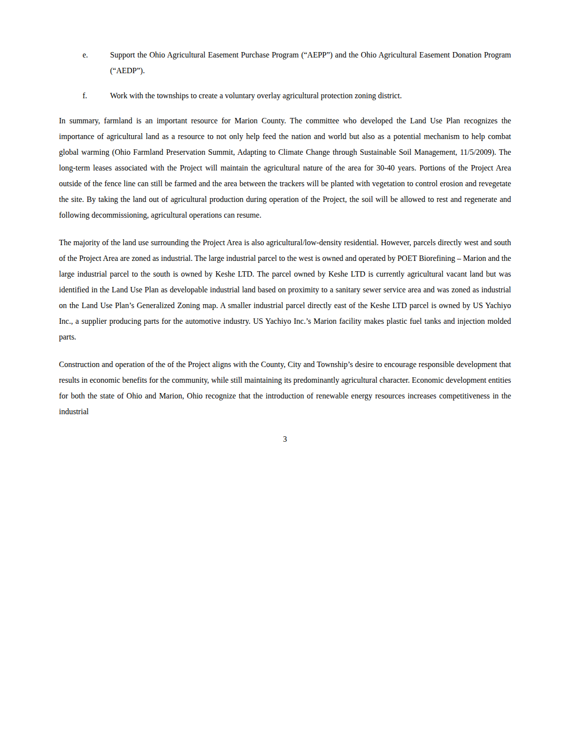e.
Support the Ohio Agricultural Easement Purchase Program (“AEPP”) and the Ohio Agricultural Easement Donation Program (“AEDP”).
f.
Work with the townships to create a voluntary overlay agricultural protection zoning district.
In summary, farmland is an important resource for Marion County. The committee who developed the Land Use Plan recognizes the importance of agricultural land as a resource to not only help feed the nation and world but also as a potential mechanism to help combat global warming (Ohio Farmland Preservation Summit, Adapting to Climate Change through Sustainable Soil Management, 11/5/2009). The long-term leases associated with the Project will maintain the agricultural nature of the area for 30-40 years. Portions of the Project Area outside of the fence line can still be farmed and the area between the trackers will be planted with vegetation to control erosion and revegetate the site. By taking the land out of agricultural production during operation of the Project, the soil will be allowed to rest and regenerate and following decommissioning, agricultural operations can resume.
The majority of the land use surrounding the Project Area is also agricultural/low-density residential. However, parcels directly west and south of the Project Area are zoned as industrial. The large industrial parcel to the west is owned and operated by POET Biorefining – Marion and the large industrial parcel to the south is owned by Keshe LTD. The parcel owned by Keshe LTD is currently agricultural vacant land but was identified in the Land Use Plan as developable industrial land based on proximity to a sanitary sewer service area and was zoned as industrial on the Land Use Plan’s Generalized Zoning map. A smaller industrial parcel directly east of the Keshe LTD parcel is owned by US Yachiyo Inc., a supplier producing parts for the automotive industry. US Yachiyo Inc.’s Marion facility makes plastic fuel tanks and injection molded parts.
Construction and operation of the of the Project aligns with the County, City and Township’s desire to encourage responsible development that results in economic benefits for the community, while still maintaining its predominantly agricultural character. Economic development entities for both the state of Ohio and Marion, Ohio recognize that the introduction of renewable energy resources increases competitiveness in the industrial
3